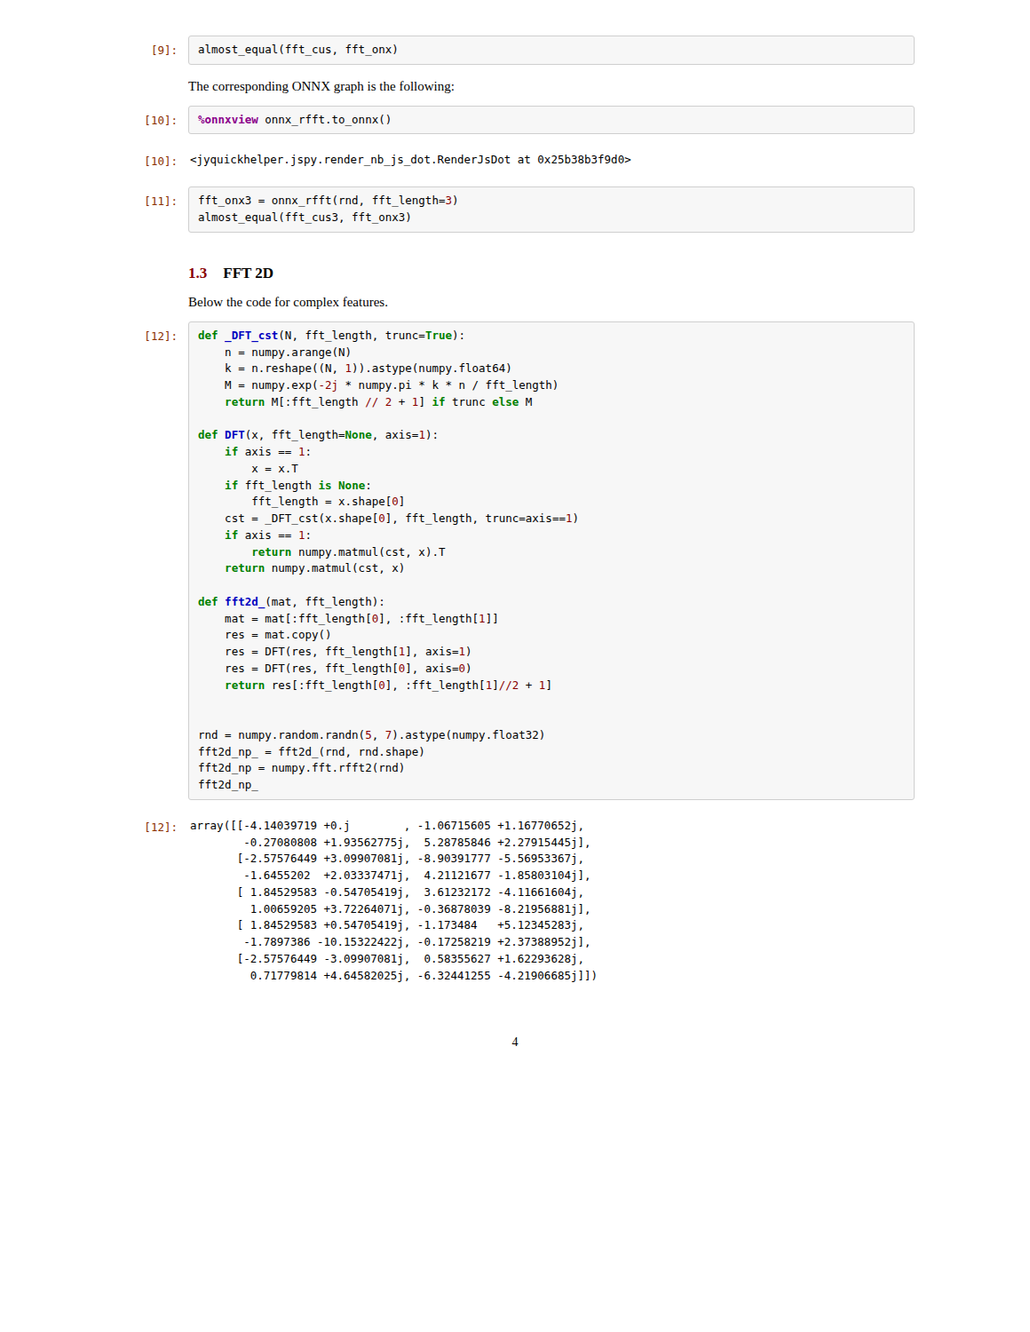[9]:
almost_equal(fft_cus, fft_onx)
The corresponding ONNX graph is the following:
[10]:
%onnxview onnx_rfft.to_onnx()
[10]:
<jyquickhelper.jspy.render_nb_js_dot.RenderJsDot at 0x25b38b3f9d0>
[11]:
fft_onx3 = onnx_rfft(rnd, fft_length=3) almost_equal(fft_cus3, fft_onx3)
1.3 FFT 2D
Below the code for complex features.
[12]:
def _DFT_cst(N, fft_length, trunc=True): n = numpy.arange(N) k = n.reshape((N, 1)).astype(numpy.float64) M = numpy.exp(-2j * numpy.pi * k * n / fft_length) return M[:fft_length // 2 + 1] if trunc else M def DFT(x, fft_length=None, axis=1): if axis == 1: x = x.T if fft_length is None: fft_length = x.shape[0] cst = _DFT_cst(x.shape[0], fft_length, trunc=axis==1) if axis == 1: return numpy.matmul(cst, x).T return numpy.matmul(cst, x) def fft2d_(mat, fft_length): mat = mat[:fft_length[0], :fft_length[1]] res = mat.copy() res = DFT(res, fft_length[1], axis=1) res = DFT(res, fft_length[0], axis=0) return res[:fft_length[0], :fft_length[1]//2 + 1] rnd = numpy.random.randn(5, 7).astype(numpy.float32) fft2d_np_ = fft2d_(rnd, rnd.shape) fft2d_np = numpy.fft.rfft2(rnd) fft2d_np_
[12]:
array([[-4.14039719 +0.j , -1.06715605 +1.16770652j, -0.27080808 +1.93562775j, 5.28785846 +2.27915445j], [-2.57576449 +3.09907081j, -8.90391777 -5.56953367j, -1.6455202 +2.03337471j, 4.21121677 -1.85803104j], [ 1.84529583 -0.54705419j, 3.61232172 -4.11661604j, 1.00659205 +3.72264071j, -0.36878039 -8.21956881j], [ 1.84529583 +0.54705419j, -1.173484 +5.12345283j, -1.7897386 -10.15322422j, -0.17258219 +2.37388952j], [-2.57576449 -3.09907081j, 0.58355627 +1.62293628j, 0.71779814 +4.64582025j, -6.32441255 -4.21906685j]])
4